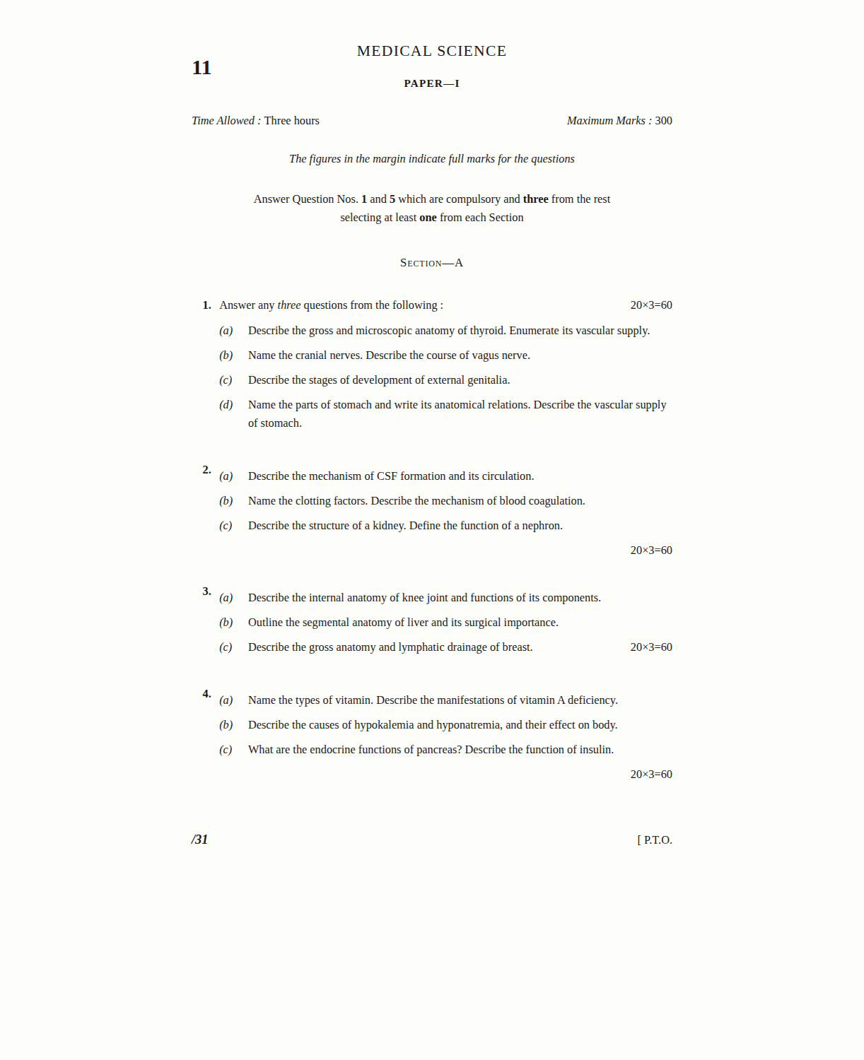11
MEDICAL SCIENCE
PAPER—I
Time Allowed : Three hours
Maximum Marks : 300
The figures in the margin indicate full marks for the questions
Answer Question Nos. 1 and 5 which are compulsory and three from the rest
selecting at least one from each Section
Section—A
1.
Answer any three questions from the following : 20×3=60
(a) Describe the gross and microscopic anatomy of thyroid. Enumerate its vascular supply.
(b) Name the cranial nerves. Describe the course of vagus nerve.
(c) Describe the stages of development of external genitalia.
(d) Name the parts of stomach and write its anatomical relations. Describe the vascular supply of stomach.
2.
(a) Describe the mechanism of CSF formation and its circulation.
(b) Name the clotting factors. Describe the mechanism of blood coagulation.
(c) Describe the structure of a kidney. Define the function of a nephron.
20×3=60
3.
(a) Describe the internal anatomy of knee joint and functions of its components.
(b) Outline the segmental anatomy of liver and its surgical importance.
(c) 20×3=60 Describe the gross anatomy and lymphatic drainage of breast.
4.
(a) Name the types of vitamin. Describe the manifestations of vitamin A deficiency.
(b) Describe the causes of hypokalemia and hyponatremia, and their effect on body.
(c) What are the endocrine functions of pancreas? Describe the function of insulin.
20×3=60
/31
[ P.T.O.